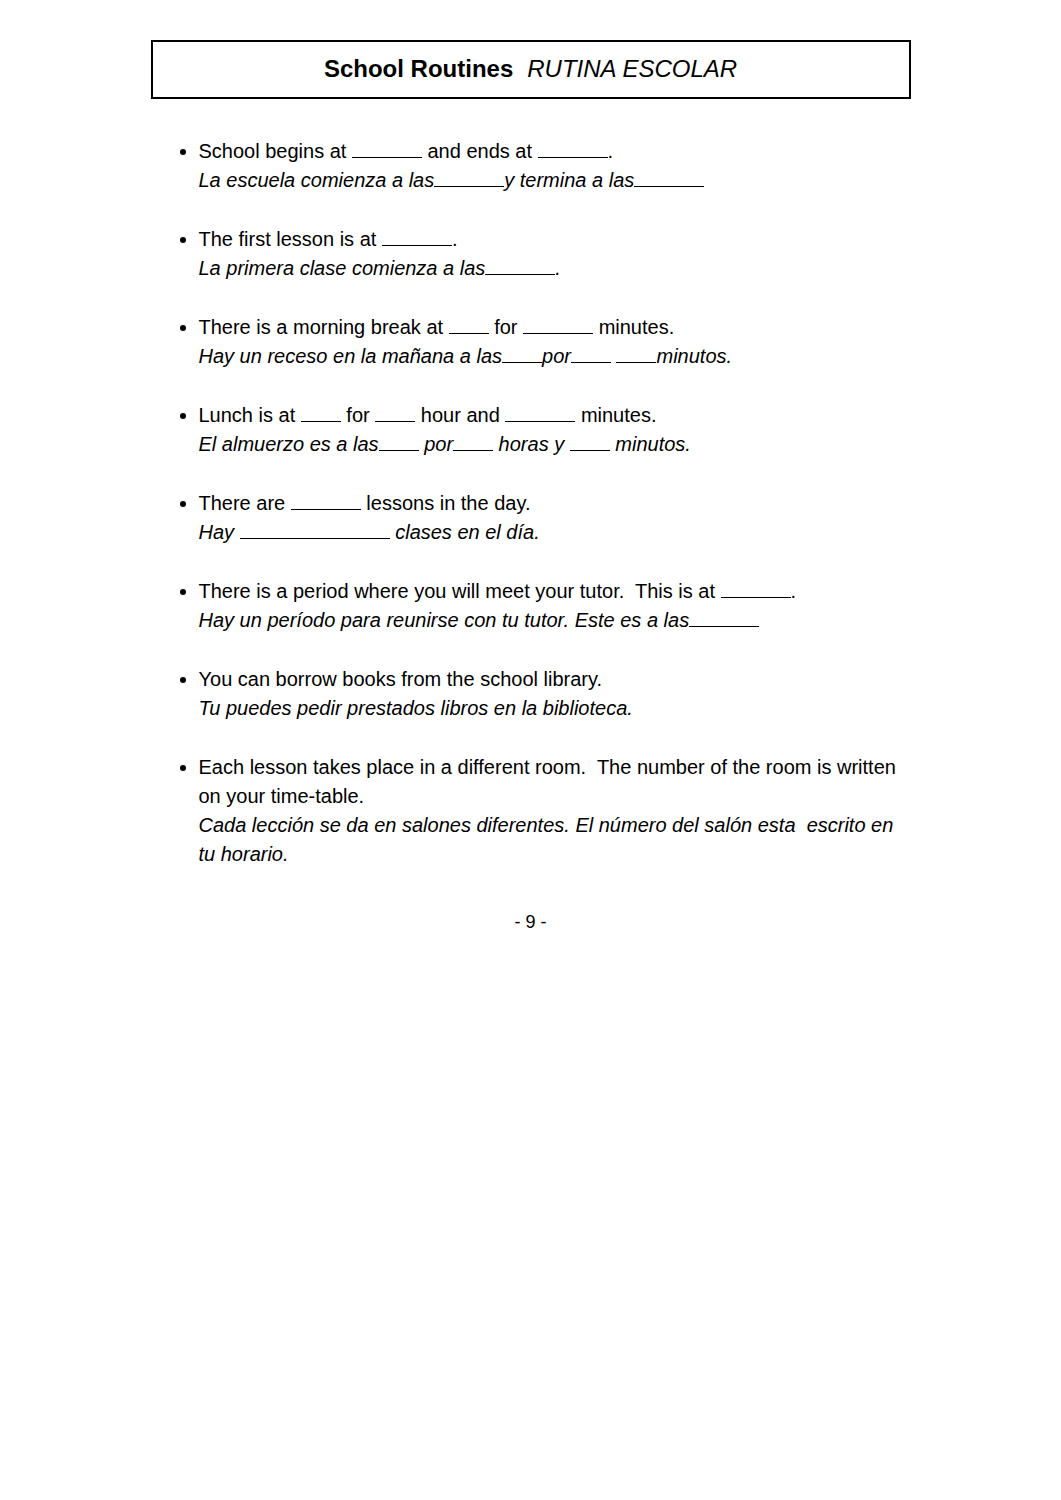School Routines
RUTINA ESCOLAR
School begins at and ends at . La escuela comienza a las y termina a las
The first lesson is at . La primera clase comienza a las .
There is a morning break at for minutes. Hay un receso en la mañana a las por minutos.
Lunch is at for hour and minutes. El almuerzo es a las por horas y minutos.
There are lessons in the day. Hay clases en el día.
There is a period where you will meet your tutor. This is at . Hay un período para reunirse con tu tutor. Este es a las
You can borrow books from the school library. Tu puedes pedir prestados libros en la biblioteca.
Each lesson takes place in a different room. The number of the room is written on your time-table. Cada lección se da en salones diferentes. El número del salón esta escrito en tu horario.
- 9 -